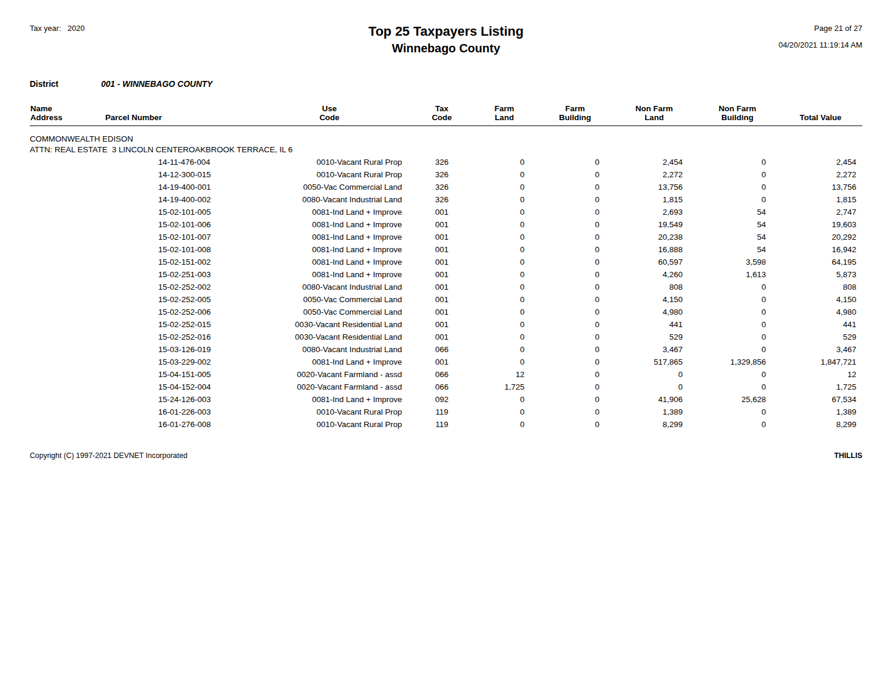Tax year: 2020
Page 21 of 27
04/20/2021 11:19:14 AM
Top 25 Taxpayers Listing
Winnebago County
District 001 - WINNEBAGO COUNTY
| Name Address | Parcel Number | Use Code | Tax Code | Farm Land | Farm Building | Non Farm Land | Non Farm Building | Total Value |
| --- | --- | --- | --- | --- | --- | --- | --- | --- |
| COMMONWEALTH EDISON |
| ATTN: REAL ESTATE 3 LINCOLN CENTEROAKBROOK TERRACE, IL 6 |
| | 14-11-476-004 | 0010-Vacant Rural Prop | 326 | 0 | 0 | 2,454 | 0 | 2,454 |
| | 14-12-300-015 | 0010-Vacant Rural Prop | 326 | 0 | 0 | 2,272 | 0 | 2,272 |
| | 14-19-400-001 | 0050-Vac Commercial Land | 326 | 0 | 0 | 13,756 | 0 | 13,756 |
| | 14-19-400-002 | 0080-Vacant Industrial Land | 326 | 0 | 0 | 1,815 | 0 | 1,815 |
| | 15-02-101-005 | 0081-Ind Land + Improve | 001 | 0 | 0 | 2,693 | 54 | 2,747 |
| | 15-02-101-006 | 0081-Ind Land + Improve | 001 | 0 | 0 | 19,549 | 54 | 19,603 |
| | 15-02-101-007 | 0081-Ind Land + Improve | 001 | 0 | 0 | 20,238 | 54 | 20,292 |
| | 15-02-101-008 | 0081-Ind Land + Improve | 001 | 0 | 0 | 16,888 | 54 | 16,942 |
| | 15-02-151-002 | 0081-Ind Land + Improve | 001 | 0 | 0 | 60,597 | 3,598 | 64,195 |
| | 15-02-251-003 | 0081-Ind Land + Improve | 001 | 0 | 0 | 4,260 | 1,613 | 5,873 |
| | 15-02-252-002 | 0080-Vacant Industrial Land | 001 | 0 | 0 | 808 | 0 | 808 |
| | 15-02-252-005 | 0050-Vac Commercial Land | 001 | 0 | 0 | 4,150 | 0 | 4,150 |
| | 15-02-252-006 | 0050-Vac Commercial Land | 001 | 0 | 0 | 4,980 | 0 | 4,980 |
| | 15-02-252-015 | 0030-Vacant Residential Land | 001 | 0 | 0 | 441 | 0 | 441 |
| | 15-02-252-016 | 0030-Vacant Residential Land | 001 | 0 | 0 | 529 | 0 | 529 |
| | 15-03-126-019 | 0080-Vacant Industrial Land | 066 | 0 | 0 | 3,467 | 0 | 3,467 |
| | 15-03-229-002 | 0081-Ind Land + Improve | 001 | 0 | 0 | 517,865 | 1,329,856 | 1,847,721 |
| | 15-04-151-005 | 0020-Vacant Farmland - assd | 066 | 12 | 0 | 0 | 0 | 12 |
| | 15-04-152-004 | 0020-Vacant Farmland - assd | 066 | 1,725 | 0 | 0 | 0 | 1,725 |
| | 15-24-126-003 | 0081-Ind Land + Improve | 092 | 0 | 0 | 41,906 | 25,628 | 67,534 |
| | 16-01-226-003 | 0010-Vacant Rural Prop | 119 | 0 | 0 | 1,389 | 0 | 1,389 |
| | 16-01-276-008 | 0010-Vacant Rural Prop | 119 | 0 | 0 | 8,299 | 0 | 8,299 |
Copyright (C) 1997-2021 DEVNET Incorporated THILLIS